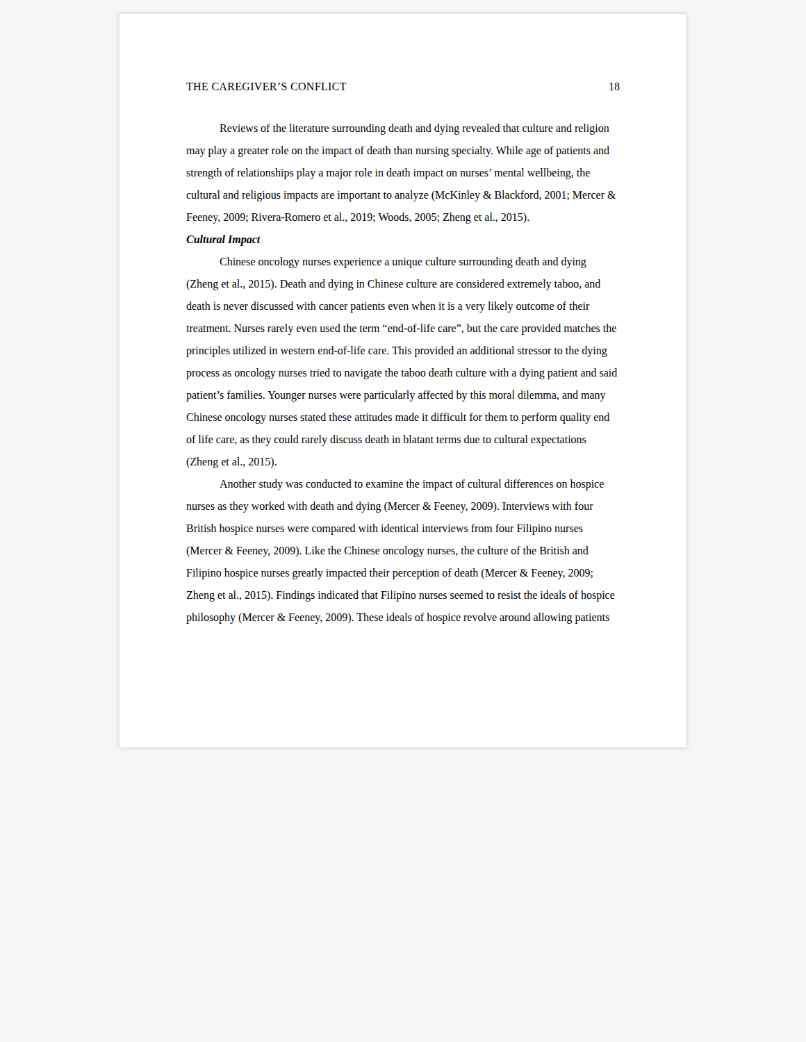The Caregiver’s Conflict 18
Reviews of the literature surrounding death and dying revealed that culture and religion may play a greater role on the impact of death than nursing specialty. While age of patients and strength of relationships play a major role in death impact on nurses’ mental wellbeing, the cultural and religious impacts are important to analyze (McKinley & Blackford, 2001; Mercer & Feeney, 2009; Rivera-Romero et al., 2019; Woods, 2005; Zheng et al., 2015).
Cultural Impact
Chinese oncology nurses experience a unique culture surrounding death and dying (Zheng et al., 2015). Death and dying in Chinese culture are considered extremely taboo, and death is never discussed with cancer patients even when it is a very likely outcome of their treatment. Nurses rarely even used the term “end-of-life care”, but the care provided matches the principles utilized in western end-of-life care. This provided an additional stressor to the dying process as oncology nurses tried to navigate the taboo death culture with a dying patient and said patient’s families. Younger nurses were particularly affected by this moral dilemma, and many Chinese oncology nurses stated these attitudes made it difficult for them to perform quality end of life care, as they could rarely discuss death in blatant terms due to cultural expectations (Zheng et al., 2015).
Another study was conducted to examine the impact of cultural differences on hospice nurses as they worked with death and dying (Mercer & Feeney, 2009). Interviews with four British hospice nurses were compared with identical interviews from four Filipino nurses (Mercer & Feeney, 2009). Like the Chinese oncology nurses, the culture of the British and Filipino hospice nurses greatly impacted their perception of death (Mercer & Feeney, 2009; Zheng et al., 2015). Findings indicated that Filipino nurses seemed to resist the ideals of hospice philosophy (Mercer & Feeney, 2009). These ideals of hospice revolve around allowing patients